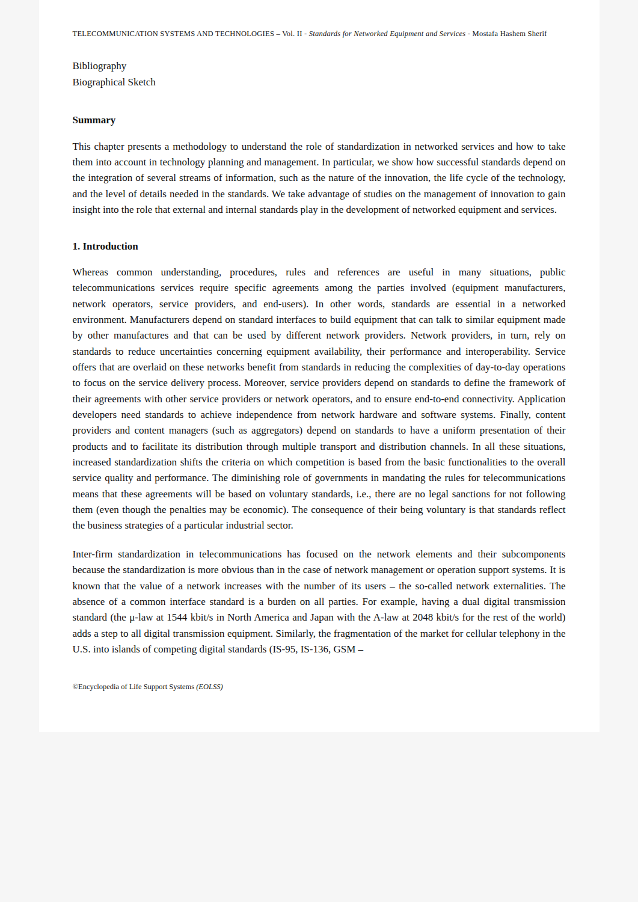TELECOMMUNICATION SYSTEMS AND TECHNOLOGIES – Vol. II - Standards for Networked Equipment and Services - Mostafa Hashem Sherif
Bibliography
Biographical Sketch
Summary
This chapter presents a methodology to understand the role of standardization in networked services and how to take them into account in technology planning and management. In particular, we show how successful standards depend on the integration of several streams of information, such as the nature of the innovation, the life cycle of the technology, and the level of details needed in the standards. We take advantage of studies on the management of innovation to gain insight into the role that external and internal standards play in the development of networked equipment and services.
1. Introduction
Whereas common understanding, procedures, rules and references are useful in many situations, public telecommunications services require specific agreements among the parties involved (equipment manufacturers, network operators, service providers, and end-users). In other words, standards are essential in a networked environment. Manufacturers depend on standard interfaces to build equipment that can talk to similar equipment made by other manufactures and that can be used by different network providers. Network providers, in turn, rely on standards to reduce uncertainties concerning equipment availability, their performance and interoperability. Service offers that are overlaid on these networks benefit from standards in reducing the complexities of day-to-day operations to focus on the service delivery process. Moreover, service providers depend on standards to define the framework of their agreements with other service providers or network operators, and to ensure end-to-end connectivity. Application developers need standards to achieve independence from network hardware and software systems. Finally, content providers and content managers (such as aggregators) depend on standards to have a uniform presentation of their products and to facilitate its distribution through multiple transport and distribution channels. In all these situations, increased standardization shifts the criteria on which competition is based from the basic functionalities to the overall service quality and performance. The diminishing role of governments in mandating the rules for telecommunications means that these agreements will be based on voluntary standards, i.e., there are no legal sanctions for not following them (even though the penalties may be economic). The consequence of their being voluntary is that standards reflect the business strategies of a particular industrial sector.
Inter-firm standardization in telecommunications has focused on the network elements and their subcomponents because the standardization is more obvious than in the case of network management or operation support systems. It is known that the value of a network increases with the number of its users – the so-called network externalities. The absence of a common interface standard is a burden on all parties. For example, having a dual digital transmission standard (the μ-law at 1544 kbit/s in North America and Japan with the A-law at 2048 kbit/s for the rest of the world) adds a step to all digital transmission equipment. Similarly, the fragmentation of the market for cellular telephony in the U.S. into islands of competing digital standards (IS-95, IS-136, GSM –
©Encyclopedia of Life Support Systems (EOLSS)